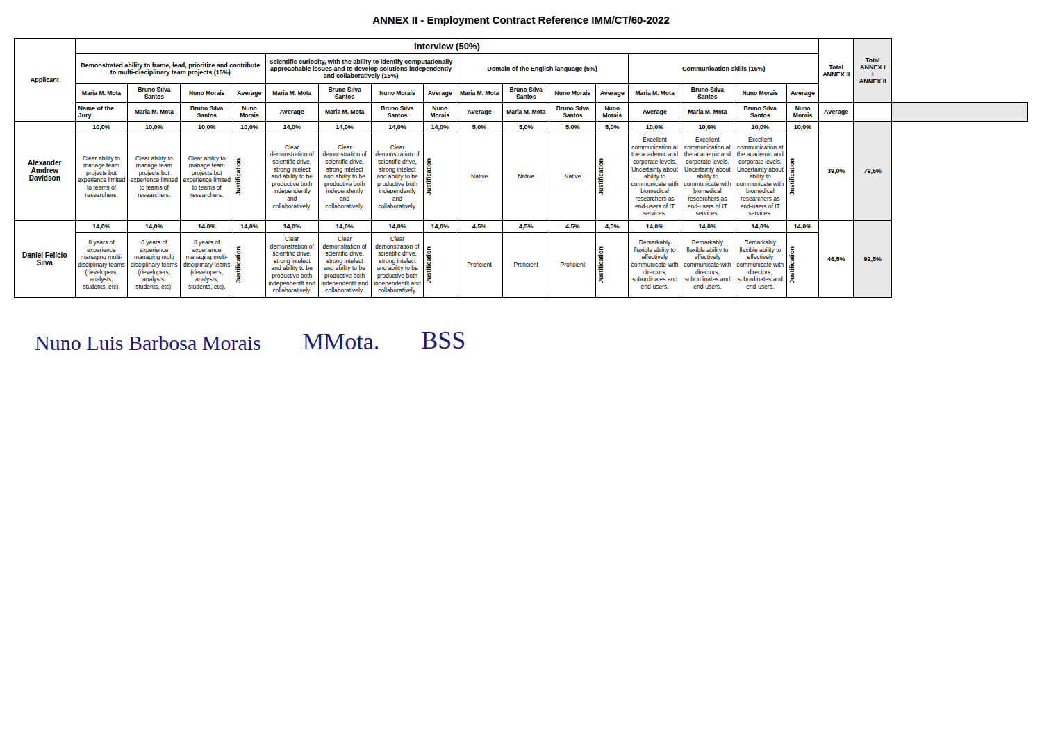ANNEX II - Employment Contract Reference IMM/CT/60-2022
| Applicant | Interview (50%) | Total ANNEX II | Total ANNEX I + ANNEX II |
| --- | --- | --- | --- |
| Demonstrated ability to frame, lead, prioritize and contribute to multi-disciplinary team projects (15%) | Scientific curiosity, with the ability to identify computationally approachable issues and to develop solutions independently and collaboratively (15%) | Domain of the English language (5%) | Communication skills (15%) |
| Maria M. Mota | Bruno Silva Santos | Nuno Morais | Average | Maria M. Mota | Bruno Silva Santos | Nuno Morais | Average | Maria M. Mota | Bruno Silva Santos | Nuno Morais | Average | Maria M. Mota | Bruno Silva Santos | Nuno Morais | Average |
| Name of the Jury | Maria M. Mota | Bruno Silva Santos | Nuno Morais | Average | Maria M. Mota | Bruno Silva Santos | Nuno Morais | Average | Maria M. Mota | Bruno Silva Santos | Nuno Morais | Average | Maria M. Mota | Bruno Silva Santos | Nuno Morais | Average | | |
| Alexander Amdrew Davidson | 10,0% | 10,0% | 10,0% | 10,0% | 14,0% | 14,0% | 14,0% | 14,0% | 5,0% | 5,0% | 5,0% | 5,0% | 10,0% | 10,0% | 10,0% | 10,0% | 39,0% | 79,5% |
| Clear ability to manage team projects but experience limited to teams of researchers. | Clear ability to manage team projects but experience limited to teams of researchers. | Clear ability to manage team projects but experience limited to teams of researchers. | Justification | Clear demonstration of scientific drive, strong intelect and ability to be productive both independently and collaboratively. | Clear demonstration of scientific drive, strong intelect and ability to be productive both independently and collaboratively. | Clear demonstration of scientific drive, strong intelect and ability to be productive both independently and collaboratively. | Justification | Native | Native | Native | Justification | Excellent communication at the academic and corporate levels. Uncertainty about ability to communicate with biomedical researchers as end-users of IT services. | Excellent communication at the academic and corporate levels. Uncertainty about ability to communicate with biomedical researchers as end-users of IT services. | Excellent communication at the academic and corporate levels. Uncertainty about ability to communicate with biomedical researchers as end-users of IT services. | Justification |
| Daniel Felício Silva | 14,0% | 14,0% | 14,0% | 14,0% | 14,0% | 14,0% | 14,0% | 14,0% | 4,5% | 4,5% | 4,5% | 4,5% | 14,0% | 14,0% | 14,0% | 14,0% | 46,5% | 92,5% |
| 8 years of experience managing multi-disciplinary teams (developers, analysts, students, etc). | 8 years of experience managing multi disciplinary teams (developers, analysts, students, etc). | 8 years of experience managing multi-disciplinary teams (developers, analysts, students, etc). | Justification | Clear demonstration of scientific drive, strong intelect and ability to be productive both independentlt and collaboratively. | Clear demonstration of scientific drive, strong intelect and ability to be productive both independentlt and collaboratively. | Clear demonstration of scientific drive, strong intelect and ability to be productive both independentlt and collaboratively. | Justification | Proficient | Proficient | Proficient | Justification | Remarkably flexible ability to effectively communicate with directors, subordinates and end-users. | Remarkably flexible ability to effectively communicate with directors, subordinates and end-users. | Remarkably flexible ability to effectively communicate with directors, subordinates and end-users. | Justification |
Nuno Luis Barbosa Morais
MMota.
BSS